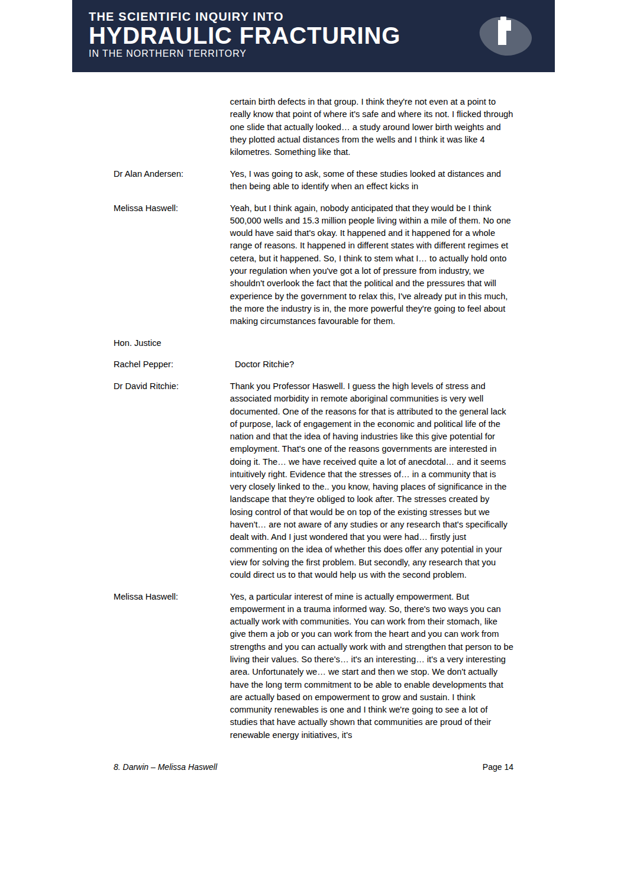The Scientific Inquiry into
Hydraulic Fracturing
in the Northern Territory
certain birth defects in that group. I think they're not even at a point to really know that point of where it's safe and where its not. I flicked through one slide that actually looked… a study around lower birth weights and they plotted actual distances from the wells and I think it was like 4 kilometres. Something like that.
Dr Alan Andersen:
Yes, I was going to ask, some of these studies looked at distances and then being able to identify when an effect kicks in
Melissa Haswell:
Yeah, but I think again, nobody anticipated that they would be I think 500,000 wells and 15.3 million people living within a mile of them. No one would have said that's okay. It happened and it happened for a whole range of reasons. It happened in different states with different regimes et cetera, but it happened. So, I think to stem what I… to actually hold onto your regulation when you've got a lot of pressure from industry, we shouldn't overlook the fact that the political and the pressures that will experience by the government to relax this, I've already put in this much, the more the industry is in, the more powerful they're going to feel about making circumstances favourable for them.
Hon. Justice
Rachel Pepper:
Doctor Ritchie?
Dr David Ritchie:
Thank you Professor Haswell. I guess the high levels of stress and associated morbidity in remote aboriginal communities is very well documented. One of the reasons for that is attributed to the general lack of purpose, lack of engagement in the economic and political life of the nation and that the idea of having industries like this give potential for employment. That's one of the reasons governments are interested in doing it. The… we have received quite a lot of anecdotal… and it seems intuitively right. Evidence that the stresses of… in a community that is very closely linked to the.. you know, having places of significance in the landscape that they're obliged to look after. The stresses created by losing control of that would be on top of the existing stresses but we haven't… are not aware of any studies or any research that's specifically dealt with. And I just wondered that you were had… firstly just commenting on the idea of whether this does offer any potential in your view for solving the first problem. But secondly, any research that you could direct us to that would help us with the second problem.
Melissa Haswell:
Yes, a particular interest of mine is actually empowerment. But empowerment in a trauma informed way. So, there's two ways you can actually work with communities. You can work from their stomach, like give them a job or you can work from the heart and you can work from strengths and you can actually work with and strengthen that person to be living their values. So there's… it's an interesting… it's a very interesting area. Unfortunately we… we start and then we stop. We don't actually have the long term commitment to be able to enable developments that are actually based on empowerment to grow and sustain. I think community renewables is one and I think we're going to see a lot of studies that have actually shown that communities are proud of their renewable energy initiatives, it's
8. Darwin – Melissa Haswell
Page 14